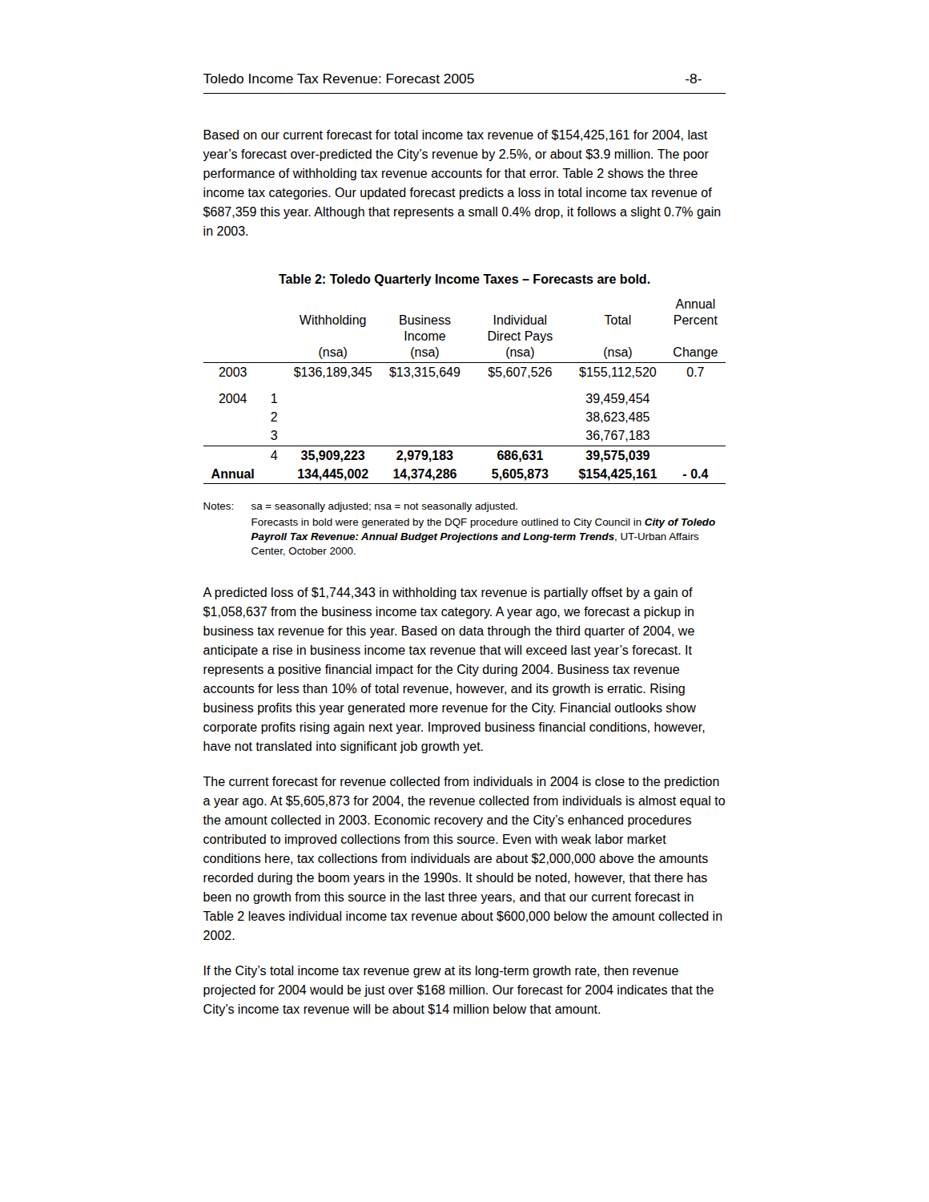Toledo Income Tax Revenue: Forecast 2005 -8-
Based on our current forecast for total income tax revenue of $154,425,161 for 2004, last year’s forecast over-predicted the City’s revenue by 2.5%, or about $3.9 million. The poor performance of withholding tax revenue accounts for that error. Table 2 shows the three income tax categories. Our updated forecast predicts a loss in total income tax revenue of $687,359 this year. Although that represents a small 0.4% drop, it follows a slight 0.7% gain in 2003.
Table 2: Toledo Quarterly Income Taxes – Forecasts are bold.
| | Withholding | Business | Individual | Total | Annual Percent |
| --- | --- | --- | --- | --- | --- |
| | (nsa) | Income (nsa) | Direct Pays (nsa) | (nsa) | Change |
| 2003 | | $136,189,345 | $13,315,649 | $5,607,526 | $155,112,520 | 0.7 |
| 2004 | 1 | | | | 39,459,454 | |
| | 2 | | | | 38,623,485 | |
| | 3 | | | | 36,767,183 | |
| | 4 | 35,909,223 | 2,979,183 | 686,631 | 39,575,039 | |
| Annual | | 134,445,002 | 14,374,286 | 5,605,873 | $154,425,161 | - 0.4 |
Notes:
sa = seasonally adjusted; nsa = not seasonally adjusted.
Forecasts in bold were generated by the DQF procedure outlined to City Council in City of Toledo Payroll Tax Revenue: Annual Budget Projections and Long-term Trends, UT-Urban Affairs Center, October 2000.
A predicted loss of $1,744,343 in withholding tax revenue is partially offset by a gain of $1,058,637 from the business income tax category. A year ago, we forecast a pickup in business tax revenue for this year. Based on data through the third quarter of 2004, we anticipate a rise in business income tax revenue that will exceed last year’s forecast. It represents a positive financial impact for the City during 2004. Business tax revenue accounts for less than 10% of total revenue, however, and its growth is erratic. Rising business profits this year generated more revenue for the City. Financial outlooks show corporate profits rising again next year. Improved business financial conditions, however, have not translated into significant job growth yet.
The current forecast for revenue collected from individuals in 2004 is close to the prediction a year ago. At $5,605,873 for 2004, the revenue collected from individuals is almost equal to the amount collected in 2003. Economic recovery and the City’s enhanced procedures contributed to improved collections from this source. Even with weak labor market conditions here, tax collections from individuals are about $2,000,000 above the amounts recorded during the boom years in the 1990s. It should be noted, however, that there has been no growth from this source in the last three years, and that our current forecast in Table 2 leaves individual income tax revenue about $600,000 below the amount collected in 2002.
If the City’s total income tax revenue grew at its long-term growth rate, then revenue projected for 2004 would be just over $168 million. Our forecast for 2004 indicates that the City’s income tax revenue will be about $14 million below that amount.